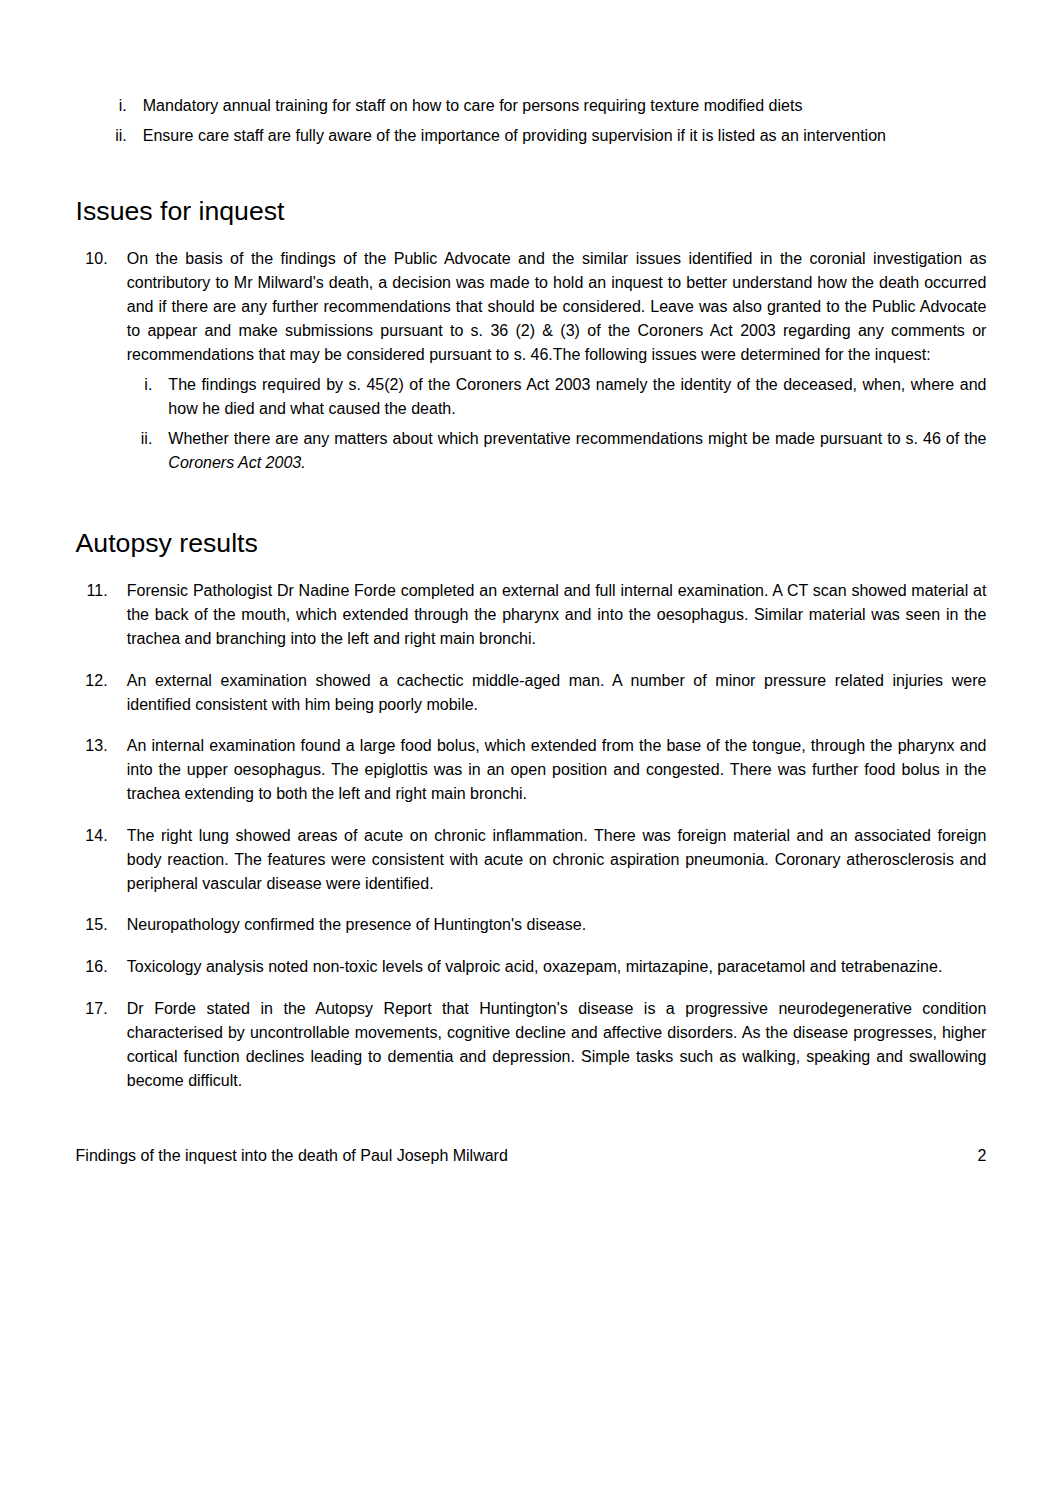i. Mandatory annual training for staff on how to care for persons requiring texture modified diets
ii. Ensure care staff are fully aware of the importance of providing supervision if it is listed as an intervention
Issues for inquest
10. On the basis of the findings of the Public Advocate and the similar issues identified in the coronial investigation as contributory to Mr Milward's death, a decision was made to hold an inquest to better understand how the death occurred and if there are any further recommendations that should be considered. Leave was also granted to the Public Advocate to appear and make submissions pursuant to s. 36 (2) & (3) of the Coroners Act 2003 regarding any comments or recommendations that may be considered pursuant to s. 46.The following issues were determined for the inquest:
i. The findings required by s. 45(2) of the Coroners Act 2003 namely the identity of the deceased, when, where and how he died and what caused the death.
ii. Whether there are any matters about which preventative recommendations might be made pursuant to s. 46 of the Coroners Act 2003.
Autopsy results
11. Forensic Pathologist Dr Nadine Forde completed an external and full internal examination. A CT scan showed material at the back of the mouth, which extended through the pharynx and into the oesophagus. Similar material was seen in the trachea and branching into the left and right main bronchi.
12. An external examination showed a cachectic middle-aged man. A number of minor pressure related injuries were identified consistent with him being poorly mobile.
13. An internal examination found a large food bolus, which extended from the base of the tongue, through the pharynx and into the upper oesophagus. The epiglottis was in an open position and congested. There was further food bolus in the trachea extending to both the left and right main bronchi.
14. The right lung showed areas of acute on chronic inflammation. There was foreign material and an associated foreign body reaction. The features were consistent with acute on chronic aspiration pneumonia. Coronary atherosclerosis and peripheral vascular disease were identified.
15. Neuropathology confirmed the presence of Huntington's disease.
16. Toxicology analysis noted non-toxic levels of valproic acid, oxazepam, mirtazapine, paracetamol and tetrabenazine.
17. Dr Forde stated in the Autopsy Report that Huntington's disease is a progressive neurodegenerative condition characterised by uncontrollable movements, cognitive decline and affective disorders. As the disease progresses, higher cortical function declines leading to dementia and depression. Simple tasks such as walking, speaking and swallowing become difficult.
Findings of the inquest into the death of Paul Joseph Milward 2